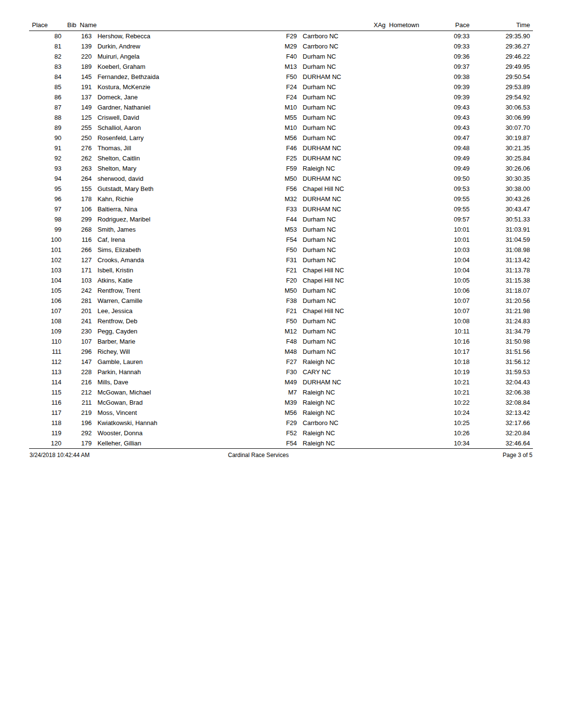| Place | Bib Name | XAg Hometown | Pace | Time |
| --- | --- | --- | --- | --- |
| 80 | 163 | Hershow, Rebecca | F29 | Carrboro NC | 09:33 | 29:35.90 |
| 81 | 139 | Durkin, Andrew | M29 | Carrboro NC | 09:33 | 29:36.27 |
| 82 | 220 | Muiruri, Angela | F40 | Durham NC | 09:36 | 29:46.22 |
| 83 | 189 | Koeberl, Graham | M13 | Durham NC | 09:37 | 29:49.95 |
| 84 | 145 | Fernandez, Bethzaida | F50 | DURHAM NC | 09:38 | 29:50.54 |
| 85 | 191 | Kostura, McKenzie | F24 | Durham NC | 09:39 | 29:53.89 |
| 86 | 137 | Domeck, Jane | F24 | Durham NC | 09:39 | 29:54.92 |
| 87 | 149 | Gardner, Nathaniel | M10 | Durham NC | 09:43 | 30:06.53 |
| 88 | 125 | Criswell, David | M55 | Durham NC | 09:43 | 30:06.99 |
| 89 | 255 | Schalliol, Aaron | M10 | Durham NC | 09:43 | 30:07.70 |
| 90 | 250 | Rosenfeld, Larry | M56 | Durham NC | 09:47 | 30:19.87 |
| 91 | 276 | Thomas, Jill | F46 | DURHAM NC | 09:48 | 30:21.35 |
| 92 | 262 | Shelton, Caitlin | F25 | DURHAM NC | 09:49 | 30:25.84 |
| 93 | 263 | Shelton, Mary | F59 | Raleigh NC | 09:49 | 30:26.06 |
| 94 | 264 | sherwood, david | M50 | DURHAM NC | 09:50 | 30:30.35 |
| 95 | 155 | Gutstadt, Mary Beth | F56 | Chapel Hill NC | 09:53 | 30:38.00 |
| 96 | 178 | Kahn, Richie | M32 | DURHAM NC | 09:55 | 30:43.26 |
| 97 | 106 | Baltierra, Nina | F33 | DURHAM NC | 09:55 | 30:43.47 |
| 98 | 299 | Rodriguez, Maribel | F44 | Durham NC | 09:57 | 30:51.33 |
| 99 | 268 | Smith, James | M53 | Durham NC | 10:01 | 31:03.91 |
| 100 | 116 | Caf, Irena | F54 | Durham NC | 10:01 | 31:04.59 |
| 101 | 266 | Sims, Elizabeth | F50 | Durham NC | 10:03 | 31:08.98 |
| 102 | 127 | Crooks, Amanda | F31 | Durham NC | 10:04 | 31:13.42 |
| 103 | 171 | Isbell, Kristin | F21 | Chapel Hill NC | 10:04 | 31:13.78 |
| 104 | 103 | Atkins, Katie | F20 | Chapel Hill NC | 10:05 | 31:15.38 |
| 105 | 242 | Rentfrow, Trent | M50 | Durham NC | 10:06 | 31:18.07 |
| 106 | 281 | Warren, Camille | F38 | Durham NC | 10:07 | 31:20.56 |
| 107 | 201 | Lee, Jessica | F21 | Chapel Hill NC | 10:07 | 31:21.98 |
| 108 | 241 | Rentfrow, Deb | F50 | Durham NC | 10:08 | 31:24.83 |
| 109 | 230 | Pegg, Cayden | M12 | Durham NC | 10:11 | 31:34.79 |
| 110 | 107 | Barber, Marie | F48 | Durham NC | 10:16 | 31:50.98 |
| 111 | 296 | Richey, Will | M48 | Durham NC | 10:17 | 31:51.56 |
| 112 | 147 | Gamble, Lauren | F27 | Raleigh NC | 10:18 | 31:56.12 |
| 113 | 228 | Parkin, Hannah | F30 | CARY NC | 10:19 | 31:59.53 |
| 114 | 216 | Mills, Dave | M49 | DURHAM NC | 10:21 | 32:04.43 |
| 115 | 212 | McGowan, Michael | M7 | Raleigh NC | 10:21 | 32:06.38 |
| 116 | 211 | McGowan, Brad | M39 | Raleigh NC | 10:22 | 32:08.84 |
| 117 | 219 | Moss, Vincent | M56 | Raleigh NC | 10:24 | 32:13.42 |
| 118 | 196 | Kwiatkowski, Hannah | F29 | Carrboro NC | 10:25 | 32:17.66 |
| 119 | 292 | Wooster, Donna | F52 | Raleigh NC | 10:26 | 32:20.84 |
| 120 | 179 | Kelleher, Gillian | F54 | Raleigh NC | 10:34 | 32:46.64 |
| 3/24/2018 10:42:44 AM | Cardinal Race Services | Page 3 of 5 |